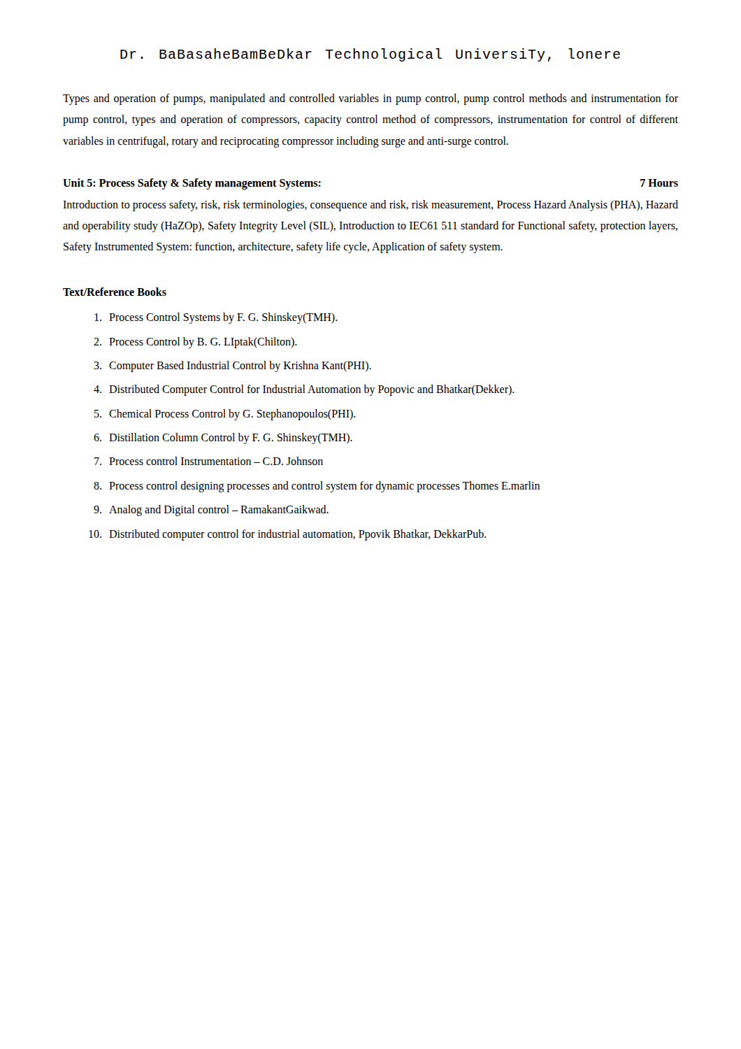Dr. BaBasaheBamBeDkar Technological UniversiTy, lonere
Types and operation of pumps, manipulated and controlled variables in pump control, pump control methods and instrumentation for pump control, types and operation of compressors, capacity control method of compressors, instrumentation for control of different variables in centrifugal, rotary and reciprocating compressor including surge and anti-surge control.
Unit 5: Process Safety & Safety management Systems: 7 Hours
Introduction to process safety, risk, risk terminologies, consequence and risk, risk measurement, Process Hazard Analysis (PHA), Hazard and operability study (HaZOp), Safety Integrity Level (SIL), Introduction to IEC61 511 standard for Functional safety, protection layers, Safety Instrumented System: function, architecture, safety life cycle, Application of safety system.
Text/Reference Books
Process Control Systems by F. G. Shinskey(TMH).
Process Control by B. G. LIptak(Chilton).
Computer Based Industrial Control by Krishna Kant(PHI).
Distributed Computer Control for Industrial Automation by Popovic and Bhatkar(Dekker).
Chemical Process Control by G. Stephanopoulos(PHI).
Distillation Column Control by F. G. Shinskey(TMH).
Process control Instrumentation – C.D. Johnson
Process control designing processes and control system for dynamic processes Thomes E.marlin
Analog and Digital control – RamakantGaikwad.
Distributed computer control for industrial automation, Ppovik Bhatkar, DekkarPub.